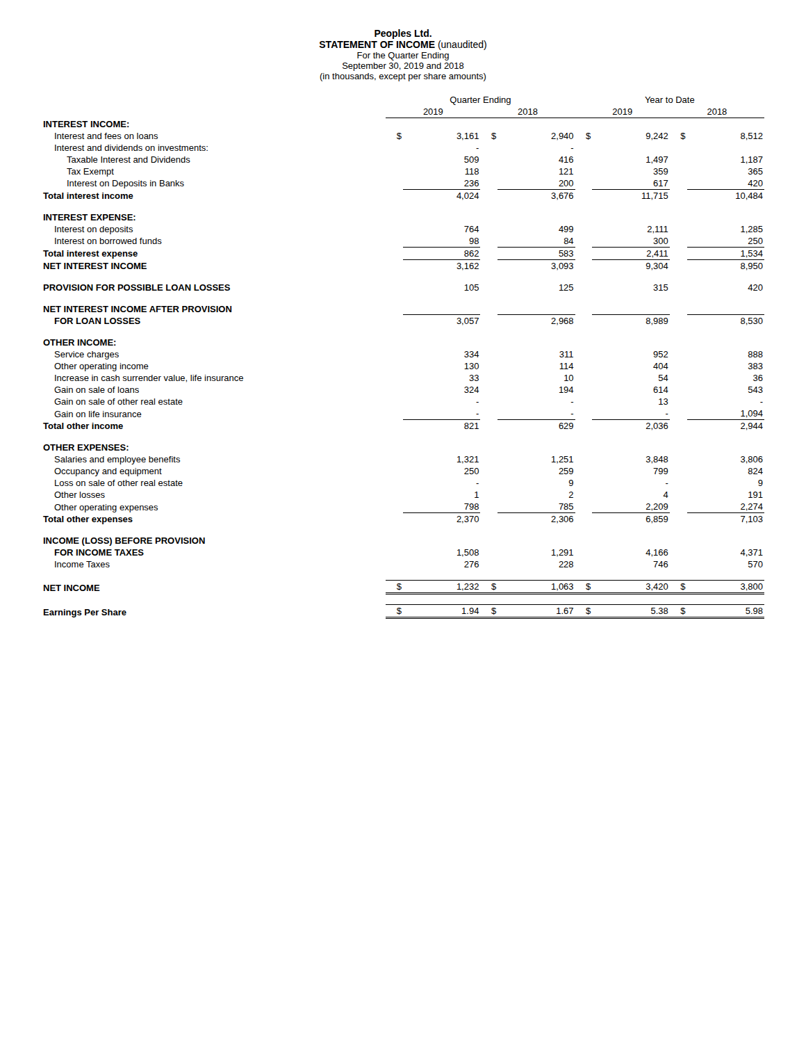Peoples Ltd.
STATEMENT OF INCOME (unaudited)
For the Quarter Ending
September 30, 2019 and 2018
(in thousands, except per share amounts)
| | Quarter Ending | Year to Date |
| | 2019 | 2018 | 2019 | 2018 |
| INTEREST INCOME: | |
| Interest and fees on loans | $ | 3,161 | $ | 2,940 | $ | 9,242 | $ | 8,512 |
| Interest and dividends on investments: | | - | | - | | | | |
| Taxable Interest and Dividends | | 509 | | 416 | | 1,497 | | 1,187 |
| Tax Exempt | | 118 | | 121 | | 359 | | 365 |
| Interest on Deposits in Banks | | 236 | | 200 | | 617 | | 420 |
| Total interest income | | 4,024 | | 3,676 | | 11,715 | | 10,484 |
| INTEREST EXPENSE: | |
| Interest on deposits | | 764 | | 499 | | 2,111 | | 1,285 |
| Interest on borrowed funds | | 98 | | 84 | | 300 | | 250 |
| Total interest expense | | 862 | | 583 | | 2,411 | | 1,534 |
| NET INTEREST INCOME | | 3,162 | | 3,093 | | 9,304 | | 8,950 |
| PROVISION FOR POSSIBLE LOAN LOSSES | | 105 | | 125 | | 315 | | 420 |
| NET INTEREST INCOME AFTER PROVISION | | | | | | | | |
| FOR LOAN LOSSES | | 3,057 | | 2,968 | | 8,989 | | 8,530 |
| OTHER INCOME: | |
| Service charges | | 334 | | 311 | | 952 | | 888 |
| Other operating income | | 130 | | 114 | | 404 | | 383 |
| Increase in cash surrender value, life insurance | | 33 | | 10 | | 54 | | 36 |
| Gain on sale of loans | | 324 | | 194 | | 614 | | 543 |
| Gain on sale of other real estate | | - | | - | | 13 | | - |
| Gain on life insurance | | - | | - | | - | | 1,094 |
| Total other income | | 821 | | 629 | | 2,036 | | 2,944 |
| OTHER EXPENSES: | |
| Salaries and employee benefits | | 1,321 | | 1,251 | | 3,848 | | 3,806 |
| Occupancy and equipment | | 250 | | 259 | | 799 | | 824 |
| Loss on sale of other real estate | | - | | 9 | | - | | 9 |
| Other losses | | 1 | | 2 | | 4 | | 191 |
| Other operating expenses | | 798 | | 785 | | 2,209 | | 2,274 |
| Total other expenses | | 2,370 | | 2,306 | | 6,859 | | 7,103 |
| INCOME (LOSS) BEFORE PROVISION | |
| FOR INCOME TAXES | | 1,508 | | 1,291 | | 4,166 | | 4,371 |
| Income Taxes | | 276 | | 228 | | 746 | | 570 |
| NET INCOME | $ | 1,232 | $ | 1,063 | $ | 3,420 | $ | 3,800 |
| Earnings Per Share | $ | 1.94 | $ | 1.67 | $ | 5.38 | $ | 5.98 |